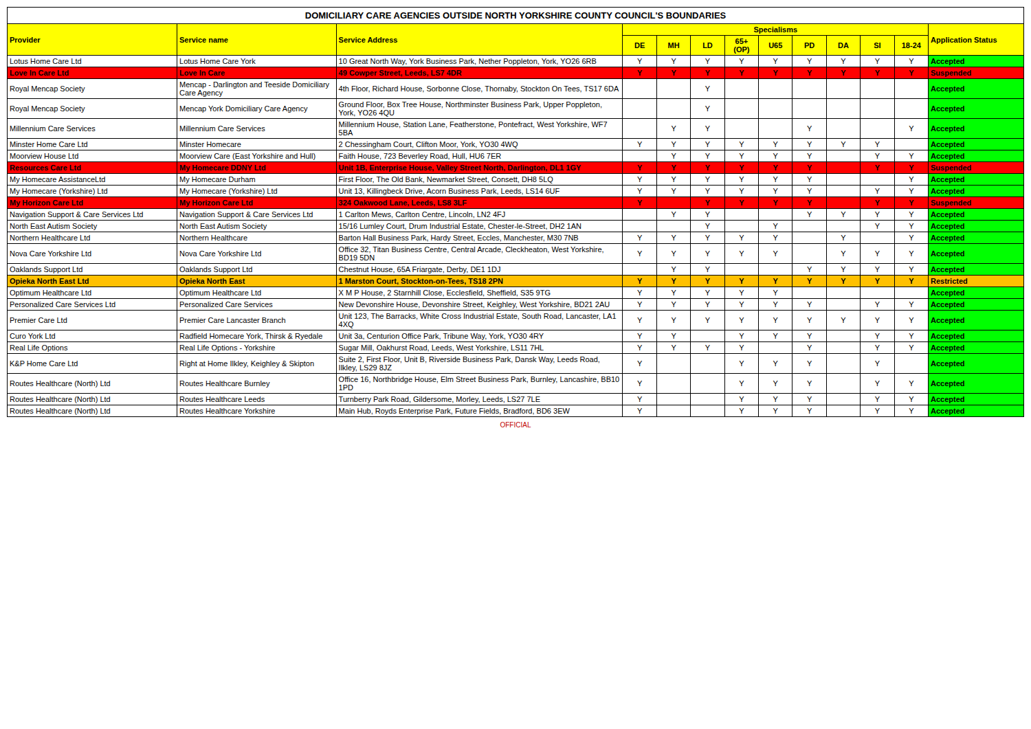DOMICILIARY CARE AGENCIES OUTSIDE NORTH YORKSHIRE COUNTY COUNCIL'S BOUNDARIES
| Provider | Service name | Service Address | Specialisms | Application Status |
| --- | --- | --- | --- | --- |
| DE | MH | LD | 65+ (OP) | U65 | PD | DA | SI | 18-24 |
| Lotus Home Care Ltd | Lotus Home Care York | 10 Great North Way, York Business Park, Nether Poppleton, York, YO26 6RB | Y | Y | Y | Y | Y | Y | Y | Y | Y | Accepted |
| Love In Care Ltd | Love In Care | 49 Cowper Street, Leeds, LS7 4DR | Y | Y | Y | Y | Y | Y | Y | Y | Y | Suspended |
| Royal Mencap Society | Mencap - Darlington and Teeside Domiciliary Care Agency | 4th Floor, Richard House, Sorbonne Close, Thornaby, Stockton On Tees, TS17 6DA | | | Y | | | | | | | Accepted |
| Royal Mencap Society | Mencap York Domiciliary Care Agency | Ground Floor, Box Tree House, Northminster Business Park, Upper Poppleton, York, YO26 4QU | | | Y | | | | | | | Accepted |
| Millennium Care Services | Millennium Care Services | Millennium House, Station Lane, Featherstone, Pontefract, West Yorkshire, WF7 5BA | | Y | Y | | | Y | | | Y | Accepted |
| Minster Home Care Ltd | Minster Homecare | 2 Chessingham Court, Clifton Moor, York, YO30 4WQ | Y | Y | Y | Y | Y | Y | Y | Y | | Accepted |
| Moorview House Ltd | Moorview Care (East Yorkshire and Hull) | Faith House, 723 Beverley Road, Hull, HU6 7ER | | Y | Y | Y | Y | Y | | Y | Y | Accepted |
| Resources Care Ltd | My Homecare DDNY Ltd | Unit 1B, Enterprise House, Valley Street North, Darlington, DL1 1GY | Y | Y | Y | Y | Y | Y | | Y | Y | Suspended |
| My Homecare AssistanceLtd | My Homecare Durham | First Floor, The Old Bank, Newmarket Street, Consett, DH8 5LQ | Y | Y | Y | Y | Y | Y | | | Y | Accepted |
| My Homecare (Yorkshire) Ltd | My Homecare (Yorkshire) Ltd | Unit 13, Killingbeck Drive, Acorn Business Park, Leeds, LS14 6UF | Y | Y | Y | Y | Y | Y | | Y | Y | Accepted |
| My Horizon Care Ltd | My Horizon Care Ltd | 324 Oakwood Lane, Leeds, LS8 3LF | Y | | Y | Y | Y | Y | | Y | Y | Suspended |
| Navigation Support & Care Services Ltd | Navigation Support & Care Services Ltd | 1 Carlton Mews, Carlton Centre, Lincoln, LN2 4FJ | | Y | Y | | | Y | Y | Y | Y | Accepted |
| North East Autism Society | North East Autism Society | 15/16 Lumley Court, Drum Industrial Estate, Chester-le-Street, DH2 1AN | | | Y | | Y | | | Y | Y | Accepted |
| Northern Healthcare Ltd | Northern Healthcare | Barton Hall Business Park, Hardy Street, Eccles, Manchester, M30 7NB | Y | Y | Y | Y | Y | | Y | | Y | Accepted |
| Nova Care Yorkshire Ltd | Nova Care Yorkshire Ltd | Office 32, Titan Business Centre, Central Arcade, Cleckheaton, West Yorkshire, BD19 5DN | Y | Y | Y | Y | Y | | Y | Y | Y | Accepted |
| Oaklands Support Ltd | Oaklands Support Ltd | Chestnut House, 65A Friargate, Derby, DE1 1DJ | | Y | Y | | | Y | Y | Y | Y | Accepted |
| Opieka North East Ltd | Opieka North East | 1 Marston Court, Stockton-on-Tees, TS18 2PN | Y | Y | Y | Y | Y | Y | Y | Y | Y | Restricted |
| Optimum Healthcare Ltd | Optimum Healthcare Ltd | X M P House, 2 Starnhill Close, Ecclesfield, Sheffield, S35 9TG | Y | Y | Y | Y | Y | | | | | Accepted |
| Personalized Care Services Ltd | Personalized Care Services | New Devonshire House, Devonshire Street, Keighley, West Yorkshire, BD21 2AU | Y | Y | Y | Y | Y | Y | | Y | Y | Accepted |
| Premier Care Ltd | Premier Care Lancaster Branch | Unit 123, The Barracks, White Cross Industrial Estate, South Road, Lancaster, LA1 4XQ | Y | Y | Y | Y | Y | Y | Y | Y | Y | Accepted |
| Curo York Ltd | Radfield Homecare York, Thirsk & Ryedale | Unit 3a, Centurion Office Park, Tribune Way, York, YO30 4RY | Y | Y | | Y | Y | Y | | Y | Y | Accepted |
| Real Life Options | Real Life Options - Yorkshire | Sugar Mill, Oakhurst Road, Leeds, West Yorkshire, LS11 7HL | Y | Y | Y | Y | | Y | | Y | Y | Accepted |
| K&P Home Care Ltd | Right at Home Ilkley, Keighley & Skipton | Suite 2, First Floor, Unit B, Riverside Business Park, Dansk Way, Leeds Road, Ilkley, LS29 8JZ | Y | | | Y | Y | Y | | Y | | Accepted |
| Routes Healthcare (North) Ltd | Routes Healthcare Burnley | Office 16, Northbridge House, Elm Street Business Park, Burnley, Lancashire, BB10 1PD | Y | | | Y | Y | Y | | Y | Y | Accepted |
| Routes Healthcare (North) Ltd | Routes Healthcare Leeds | Turnberry Park Road, Gildersome, Morley, Leeds, LS27 7LE | Y | | | Y | Y | Y | | Y | Y | Accepted |
| Routes Healthcare (North) Ltd | Routes Healthcare Yorkshire | Main Hub, Royds Enterprise Park, Future Fields, Bradford, BD6 3EW | Y | | | Y | Y | Y | | Y | Y | Accepted |
OFFICIAL